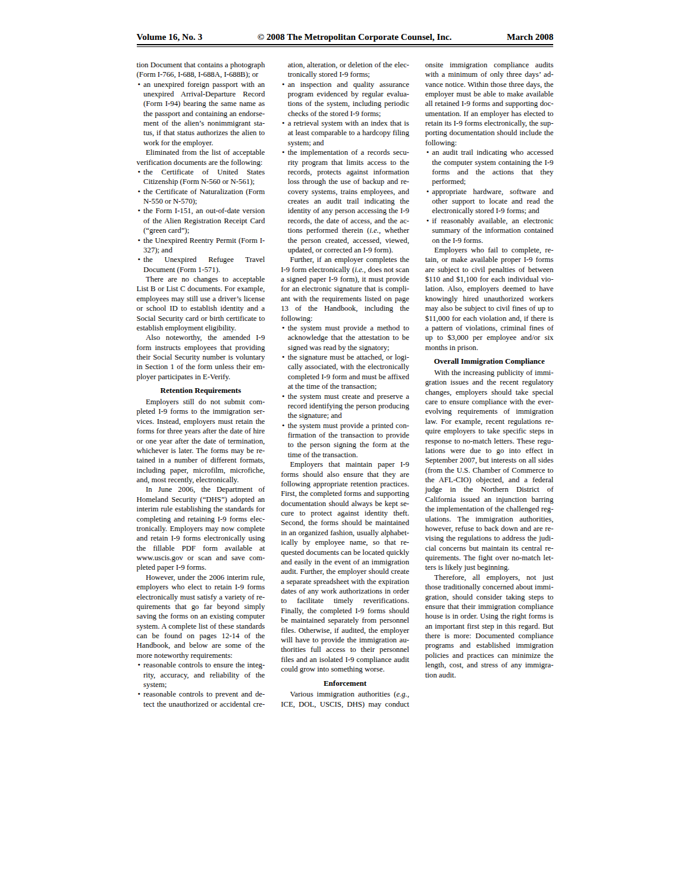Volume 16, No. 3
© 2008 The Metropolitan Corporate Counsel, Inc.
March 2008
tion Document that contains a photograph (Form I-766, I-688, I-688A, I-688B); or
an unexpired foreign passport with an unexpired Arrival-Departure Record (Form I-94) bearing the same name as the passport and containing an endorsement of the alien’s nonimmigrant status, if that status authorizes the alien to work for the employer.
Eliminated from the list of acceptable verification documents are the following:
the Certificate of United States Citizenship (Form N-560 or N-561);
the Certificate of Naturalization (Form N-550 or N-570);
the Form I-151, an out-of-date version of the Alien Registration Receipt Card (“green card”);
the Unexpired Reentry Permit (Form I-327); and
the Unexpired Refugee Travel Document (Form 1-571).
There are no changes to acceptable List B or List C documents. For example, employees may still use a driver’s license or school ID to establish identity and a Social Security card or birth certificate to establish employment eligibility.
Also noteworthy, the amended I-9 form instructs employees that providing their Social Security number is voluntary in Section 1 of the form unless their employer participates in E-Verify.
Retention Requirements
Employers still do not submit completed I-9 forms to the immigration services. Instead, employers must retain the forms for three years after the date of hire or one year after the date of termination, whichever is later. The forms may be retained in a number of different formats, including paper, microfilm, microfiche, and, most recently, electronically.
In June 2006, the Department of Homeland Security (“DHS”) adopted an interim rule establishing the standards for completing and retaining I-9 forms electronically. Employers may now complete and retain I-9 forms electronically using the fillable PDF form available at www.uscis.gov or scan and save completed paper I-9 forms.
However, under the 2006 interim rule, employers who elect to retain I-9 forms electronically must satisfy a variety of requirements that go far beyond simply saving the forms on an existing computer system. A complete list of these standards can be found on pages 12-14 of the Handbook, and below are some of the more noteworthy requirements:
reasonable controls to ensure the integrity, accuracy, and reliability of the system;
reasonable controls to prevent and detect the unauthorized or accidental creation, alteration, or deletion of the electronically stored I-9 forms;
an inspection and quality assurance program evidenced by regular evaluations of the system, including periodic checks of the stored I-9 forms;
a retrieval system with an index that is at least comparable to a hardcopy filing system; and
the implementation of a records security program that limits access to the records, protects against information loss through the use of backup and recovery systems, trains employees, and creates an audit trail indicating the identity of any person accessing the I-9 records, the date of access, and the actions performed therein (i.e., whether the person created, accessed, viewed, updated, or corrected an I-9 form).
Further, if an employer completes the I-9 form electronically (i.e., does not scan a signed paper I-9 form), it must provide for an electronic signature that is compliant with the requirements listed on page 13 of the Handbook, including the following:
the system must provide a method to acknowledge that the attestation to be signed was read by the signatory;
the signature must be attached, or logically associated, with the electronically completed I-9 form and must be affixed at the time of the transaction;
the system must create and preserve a record identifying the person producing the signature; and
the system must provide a printed confirmation of the transaction to provide to the person signing the form at the time of the transaction.
Employers that maintain paper I-9 forms should also ensure that they are following appropriate retention practices. First, the completed forms and supporting documentation should always be kept secure to protect against identity theft. Second, the forms should be maintained in an organized fashion, usually alphabetically by employee name, so that requested documents can be located quickly and easily in the event of an immigration audit. Further, the employer should create a separate spreadsheet with the expiration dates of any work authorizations in order to facilitate timely reverifications. Finally, the completed I-9 forms should be maintained separately from personnel files. Otherwise, if audited, the employer will have to provide the immigration authorities full access to their personnel files and an isolated I-9 compliance audit could grow into something worse.
Enforcement
Various immigration authorities (e.g., ICE, DOL, USCIS, DHS) may conduct onsite immigration compliance audits with a minimum of only three days’ advance notice. Within those three days, the employer must be able to make available all retained I-9 forms and supporting documentation. If an employer has elected to retain its I-9 forms electronically, the supporting documentation should include the following:
an audit trail indicating who accessed the computer system containing the I-9 forms and the actions that they performed;
appropriate hardware, software and other support to locate and read the electronically stored I-9 forms; and
if reasonably available, an electronic summary of the information contained on the I-9 forms.
Employers who fail to complete, retain, or make available proper I-9 forms are subject to civil penalties of between $110 and $1,100 for each individual violation. Also, employers deemed to have knowingly hired unauthorized workers may also be subject to civil fines of up to $11,000 for each violation and, if there is a pattern of violations, criminal fines of up to $3,000 per employee and/or six months in prison.
Overall Immigration Compliance
With the increasing publicity of immigration issues and the recent regulatory changes, employers should take special care to ensure compliance with the ever-evolving requirements of immigration law. For example, recent regulations require employers to take specific steps in response to no-match letters. These regulations were due to go into effect in September 2007, but interests on all sides (from the U.S. Chamber of Commerce to the AFL-CIO) objected, and a federal judge in the Northern District of California issued an injunction barring the implementation of the challenged regulations. The immigration authorities, however, refuse to back down and are revising the regulations to address the judicial concerns but maintain its central requirements. The fight over no-match letters is likely just beginning.
Therefore, all employers, not just those traditionally concerned about immigration, should consider taking steps to ensure that their immigration compliance house is in order. Using the right forms is an important first step in this regard. But there is more: Documented compliance programs and established immigration policies and practices can minimize the length, cost, and stress of any immigration audit.